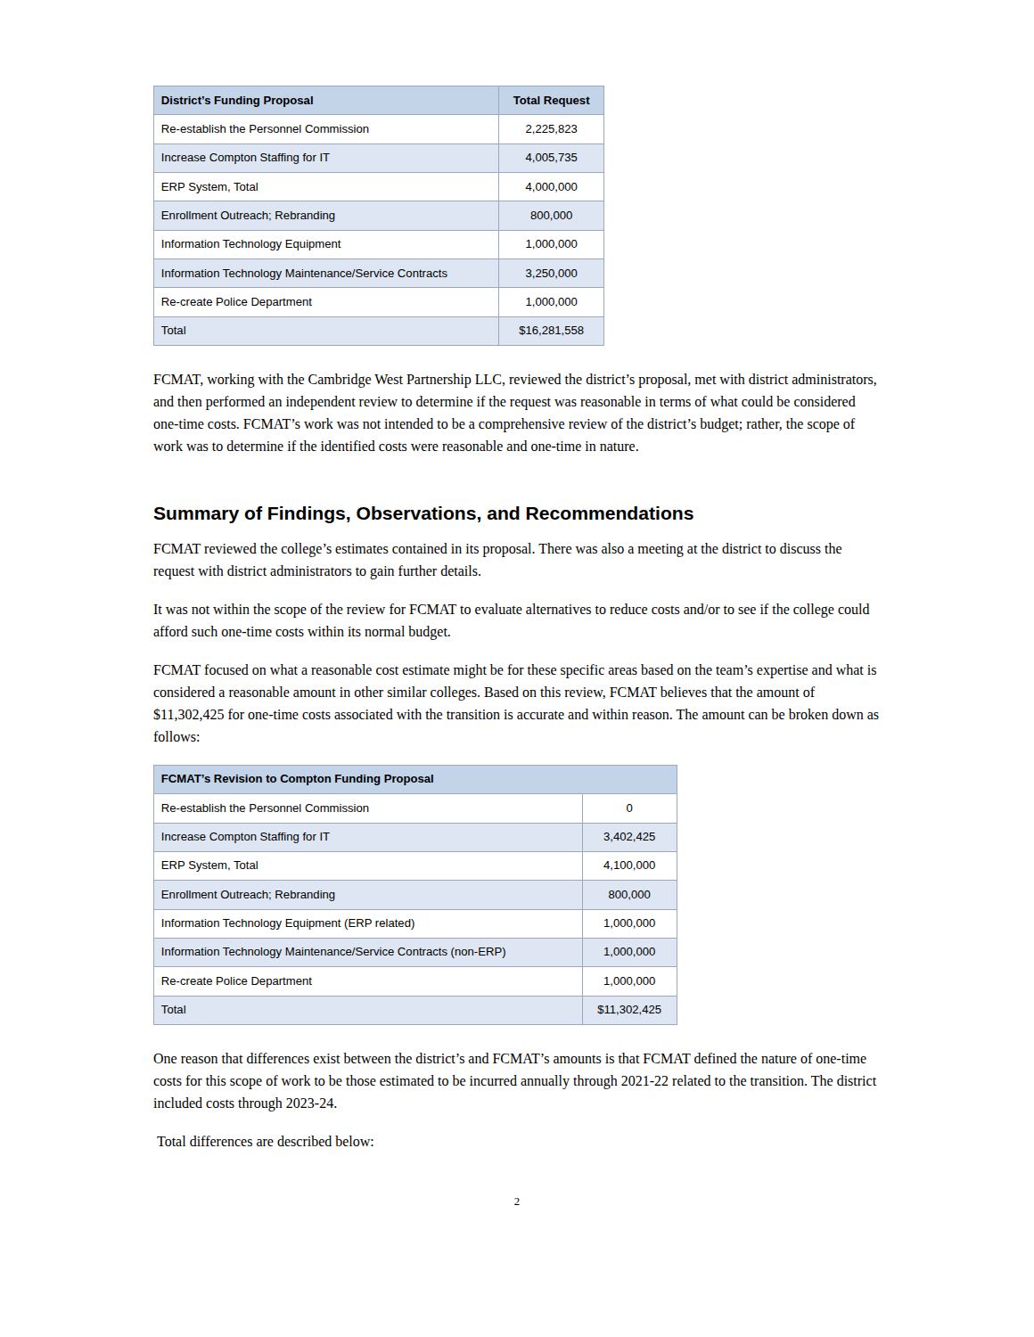| District’s Funding Proposal | Total Request |
| --- | --- |
| Re-establish the Personnel Commission | 2,225,823 |
| Increase Compton Staffing for IT | 4,005,735 |
| ERP System, Total | 4,000,000 |
| Enrollment Outreach; Rebranding | 800,000 |
| Information Technology Equipment | 1,000,000 |
| Information Technology Maintenance/Service Contracts | 3,250,000 |
| Re-create Police Department | 1,000,000 |
| Total | $16,281,558 |
FCMAT, working with the Cambridge West Partnership LLC, reviewed the district’s proposal, met with district administrators, and then performed an independent review to determine if the request was reasonable in terms of what could be considered one-time costs. FCMAT’s work was not intended to be a comprehensive review of the district’s budget; rather, the scope of work was to determine if the identified costs were reasonable and one-time in nature.
Summary of Findings, Observations, and Recommendations
FCMAT reviewed the college’s estimates contained in its proposal. There was also a meeting at the district to discuss the request with district administrators to gain further details.
It was not within the scope of the review for FCMAT to evaluate alternatives to reduce costs and/or to see if the college could afford such one-time costs within its normal budget.
FCMAT focused on what a reasonable cost estimate might be for these specific areas based on the team’s expertise and what is considered a reasonable amount in other similar colleges. Based on this review, FCMAT believes that the amount of $11,302,425 for one-time costs associated with the transition is accurate and within reason. The amount can be broken down as follows:
| FCMAT’s Revision to Compton Funding Proposal |
| --- |
| Re-establish the Personnel Commission | 0 |
| Increase Compton Staffing for IT | 3,402,425 |
| ERP System, Total | 4,100,000 |
| Enrollment Outreach; Rebranding | 800,000 |
| Information Technology Equipment (ERP related) | 1,000,000 |
| Information Technology Maintenance/Service Contracts (non-ERP) | 1,000,000 |
| Re-create Police Department | 1,000,000 |
| Total | $11,302,425 |
One reason that differences exist between the district’s and FCMAT’s amounts is that FCMAT defined the nature of one-time costs for this scope of work to be those estimated to be incurred annually through 2021-22 related to the transition. The district included costs through 2023-24.
Total differences are described below:
2